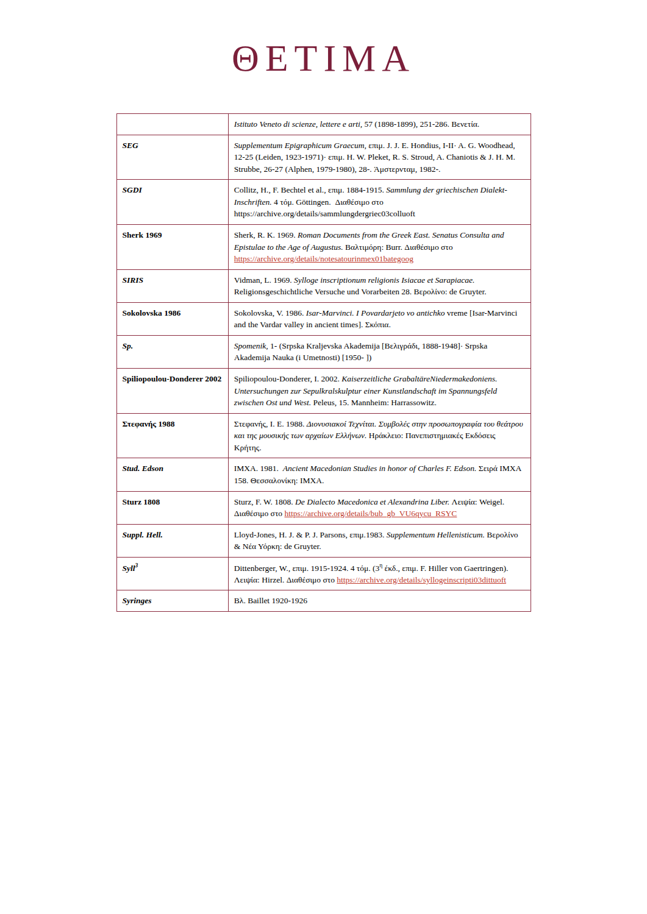ΘΕΤΙΜΑ
| | Istituto Veneto di scienze, lettere e arti, 57 (1898-1899), 251-286. Βενετία. |
| SEG | Supplementum Epigraphicum Graecum, επιμ. J. J. E. Hondius, I-II· A. G. Woodhead, 12-25 (Leiden, 1923-1971)· επιμ. H. W. Pleket, R. S. Stroud, A. Chaniotis & J. H. M. Strubbe, 26-27 (Alphen, 1979-1980), 28-. Άμστερνταμ, 1982-. |
| SGDI | Collitz, H., F. Bechtel et al., επιμ. 1884-1915. Sammlung der griechischen Dialekt-Inschriften. 4 τόμ. Göttingen. Διαθέσιμο στο https://archive.org/details/sammlungdergriec03colluoft |
| Sherk 1969 | Sherk, R. K. 1969. Roman Documents from the Greek East. Senatus Consulta and Epistulae to the Age of Augustus. Βαλτιμόρη: Burr. Διαθέσιμο στο https://archive.org/details/notesatourinmex01bategoog |
| SIRIS | Vidman, L. 1969. Sylloge inscriptionum religionis Isiacae et Sarapiacae. Religionsgeschichtliche Versuche und Vorarbeiten 28. Βερολίνο: de Gruyter. |
| Sokolovska 1986 | Sokolovska, V. 1986. Isar-Marvinci. I Povardarjeto vo antichko vreme [Isar-Marvinci and the Vardar valley in ancient times]. Σκόπια. |
| Sp. | Spomenik, 1- (Srpska Kraljevska Akademija [Βελιγράδι, 1888-1948]· Srpska Akademija Nauka (i Umetnosti) [1950- ]) |
| Spiliopoulou-Donderer 2002 | Spiliopoulou-Donderer, I. 2002. Kaiserzeitliche GrabaltäreNiedermakedoniens. Untersuchungen zur Sepulkralskulptur einer Kunstlandschaft im Spannungsfeld zwischen Ost und West. Peleus, 15. Mannheim: Harrassowitz. |
| Στεφανής 1988 | Στεφανής, Ι. Ε. 1988. Διονυσιακοί Τεχνίται. Συμβολές στην προσωπογραφία του θεάτρου και της μουσικής των αρχαίων Ελλήνων. Ηράκλειο: Πανεπιστημιακές Εκδόσεις Κρήτης. |
| Stud. Edson | IMXA. 1981. Ancient Macedonian Studies in honor of Charles F. Edson. Σειρά IMXA 158. Θεσσαλονίκη: IMXA. |
| Sturz 1808 | Sturz, F. W. 1808. De Dialecto Macedonica et Alexandrina Liber. Λειψία: Weigel. Διαθέσιμο στο https://archive.org/details/bub_gb_VU6qycu_RSYC |
| Suppl. Hell. | Lloyd-Jones, H. J. & P. J. Parsons, επιμ.1983. Supplementum Hellenisticum. Βερολίνο & Νέα Υόρκη: de Gruyter. |
| Syll 3 | Dittenberger, W., επιμ. 1915-1924. 4 τόμ. (3 η έκδ., επιμ. F. Hiller von Gaertringen). Λειψία: Hirzel. Διαθέσιμο στο https://archive.org/details/syllogeinscripti03dittuoft |
| Syringes | Βλ. Baillet 1920-1926 |